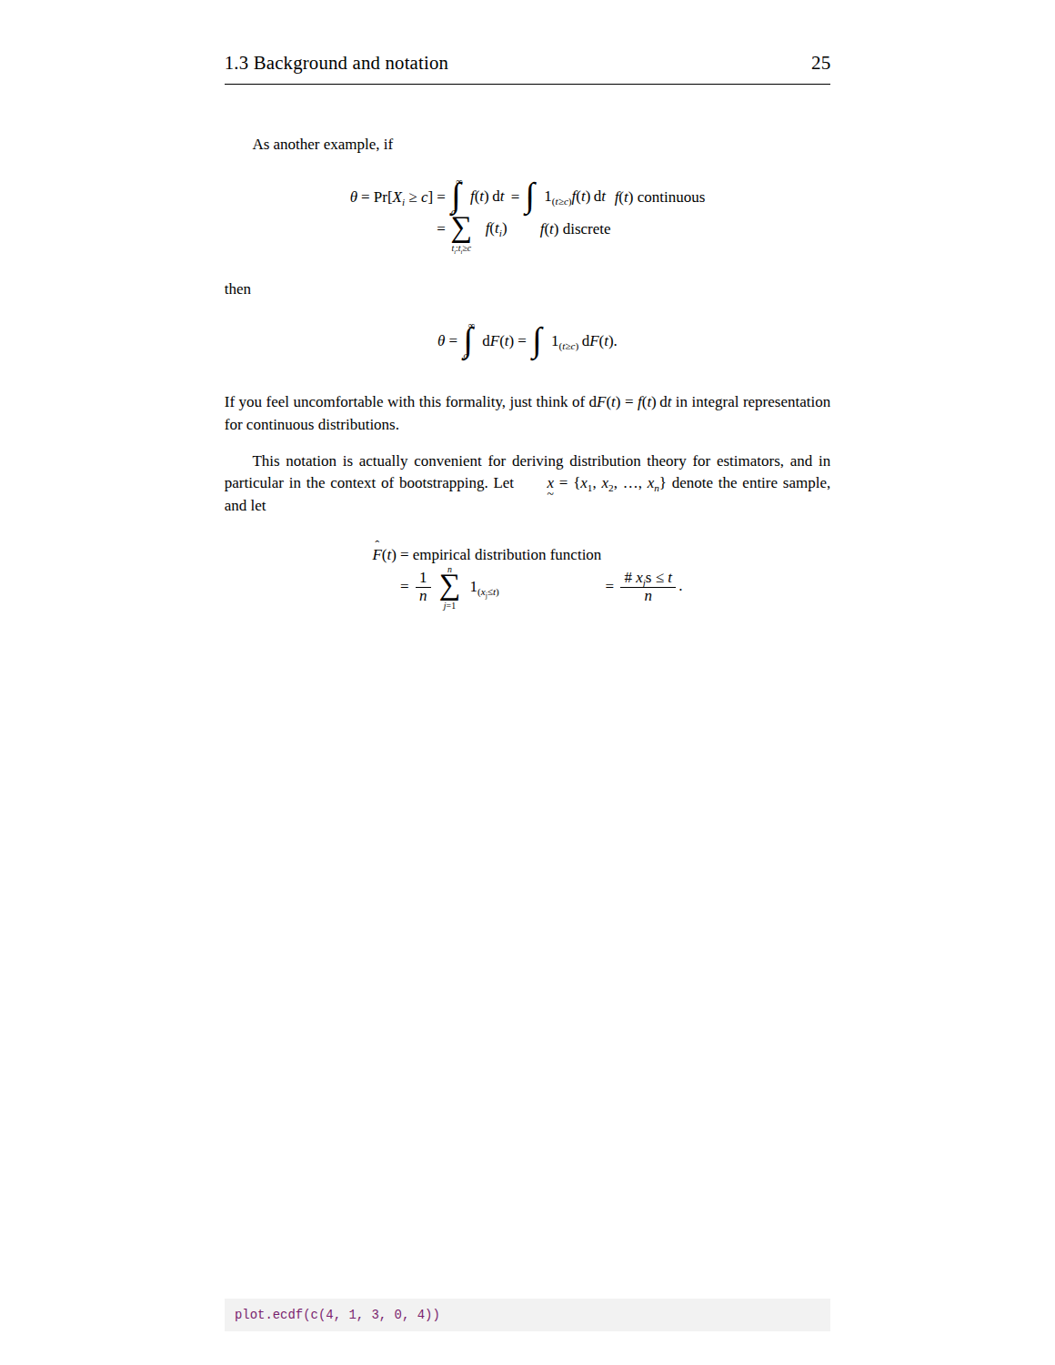1.3 Background and notation 25
As another example, if
| θ | = | Pr [ X i ≥ c ] | = | ∞ ∫ c f ( t ) d t | = | ∫ 1 ( t ≥ c ) f ( t ) d t | f ( t ) continuous |
| | | | = | ∑ t i : t i ≥ c f ( t i ) | | f ( t ) discrete | |
then
| θ | = | ∞ ∫ c d F ( t ) | = | ∫ 1 ( t ≥ c ) d F ( t ). |
If you feel uncomfortable with this formality, just think of dF(t) = f(t) dt in integral representation for continuous distributions.
This notation is actually convenient for deriving distribution theory for estimators, and in particular in the context of bootstrapping. Let x~ = {x1, x2, …, xn} denote the entire sample, and let
| F ̂ ( t ) | = | empirical distribution function | | |
| | = | 1 n n ∑ j =1 1 ( x j ≤ t ) | = | # x j s ≤ t n . |
plot.ecdf(c(4, 1, 3, 0, 4))